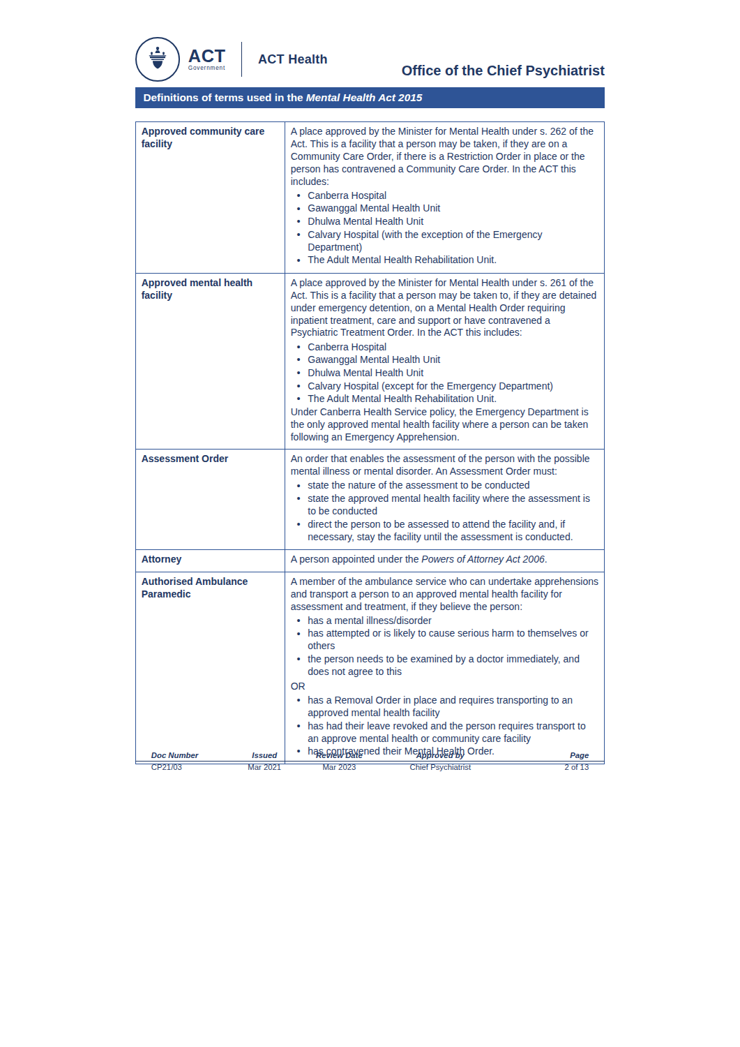ACT
Government
ACT Health
Office of the Chief Psychiatrist
Definitions of terms used in the Mental Health Act 2015
| Approved community care facility | A place approved by the Minister for Mental Health under s. 262 of the Act. This is a facility that a person may be taken, if they are on a Community Care Order, if there is a Restriction Order in place or the person has contravened a Community Care Order. In the ACT this includes: Canberra Hospital Gawanggal Mental Health Unit Dhulwa Mental Health Unit Calvary Hospital (with the exception of the Emergency Department) The Adult Mental Health Rehabilitation Unit. |
| Approved mental health facility | A place approved by the Minister for Mental Health under s. 261 of the Act. This is a facility that a person may be taken to, if they are detained under emergency detention, on a Mental Health Order requiring inpatient treatment, care and support or have contravened a Psychiatric Treatment Order. In the ACT this includes: Canberra Hospital Gawanggal Mental Health Unit Dhulwa Mental Health Unit Calvary Hospital (except for the Emergency Department) The Adult Mental Health Rehabilitation Unit. Under Canberra Health Service policy, the Emergency Department is the only approved mental health facility where a person can be taken following an Emergency Apprehension. |
| Assessment Order | An order that enables the assessment of the person with the possible mental illness or mental disorder. An Assessment Order must: state the nature of the assessment to be conducted state the approved mental health facility where the assessment is to be conducted direct the person to be assessed to attend the facility and, if necessary, stay the facility until the assessment is conducted. |
| Attorney | A person appointed under the Powers of Attorney Act 2006 . |
| Authorised Ambulance Paramedic | A member of the ambulance service who can undertake apprehensions and transport a person to an approved mental health facility for assessment and treatment, if they believe the person: has a mental illness/disorder has attempted or is likely to cause serious harm to themselves or others the person needs to be examined by a doctor immediately, and does not agree to this OR has a Removal Order in place and requires transporting to an approved mental health facility has had their leave revoked and the person requires transport to an approve mental health or community care facility has contravened their Mental Health Order. |
| Doc Number | Issued | Review Date | Approved by | Page |
| CP21/03 | Mar 2021 | Mar 2023 | Chief Psychiatrist | 2 of 13 |